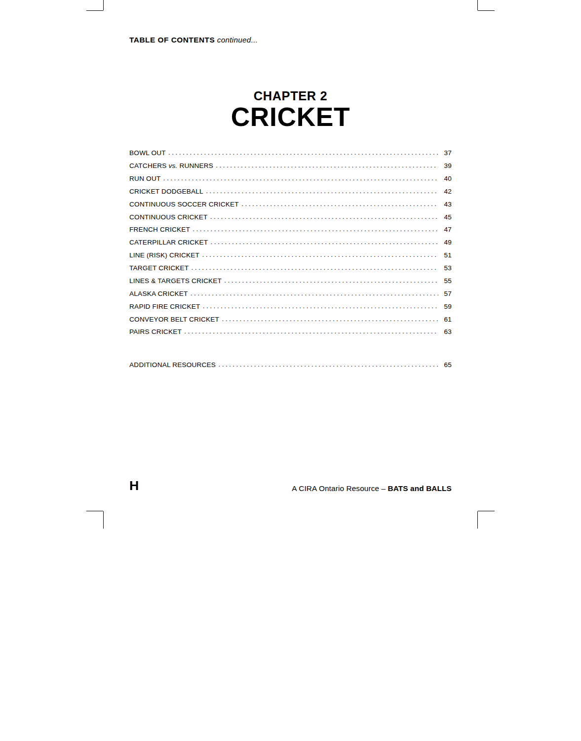TABLE OF CONTENTS continued...
CHAPTER 2
CRICKET
BOWL OUT .................................................................................................. 37
CATCHERS vs. RUNNERS .................................................................................................. 39
RUN OUT .................................................................................................. 40
CRICKET DODGEBALL .................................................................................................. 42
CONTINUOUS SOCCER CRICKET .................................................................................................. 43
CONTINUOUS CRICKET .................................................................................................. 45
FRENCH CRICKET .................................................................................................. 47
CATERPILLAR CRICKET .................................................................................................. 49
LINE (RISK) CRICKET .................................................................................................. 51
TARGET CRICKET .................................................................................................. 53
LINES & TARGETS CRICKET .................................................................................................. 55
ALASKA CRICKET .................................................................................................. 57
RAPID FIRE CRICKET .................................................................................................. 59
CONVEYOR BELT CRICKET .................................................................................................. 61
PAIRS CRICKET .................................................................................................. 63
ADDITIONAL RESOURCES .................................................................................................. 65
H
A CIRA Ontario Resource – BATS and BALLS